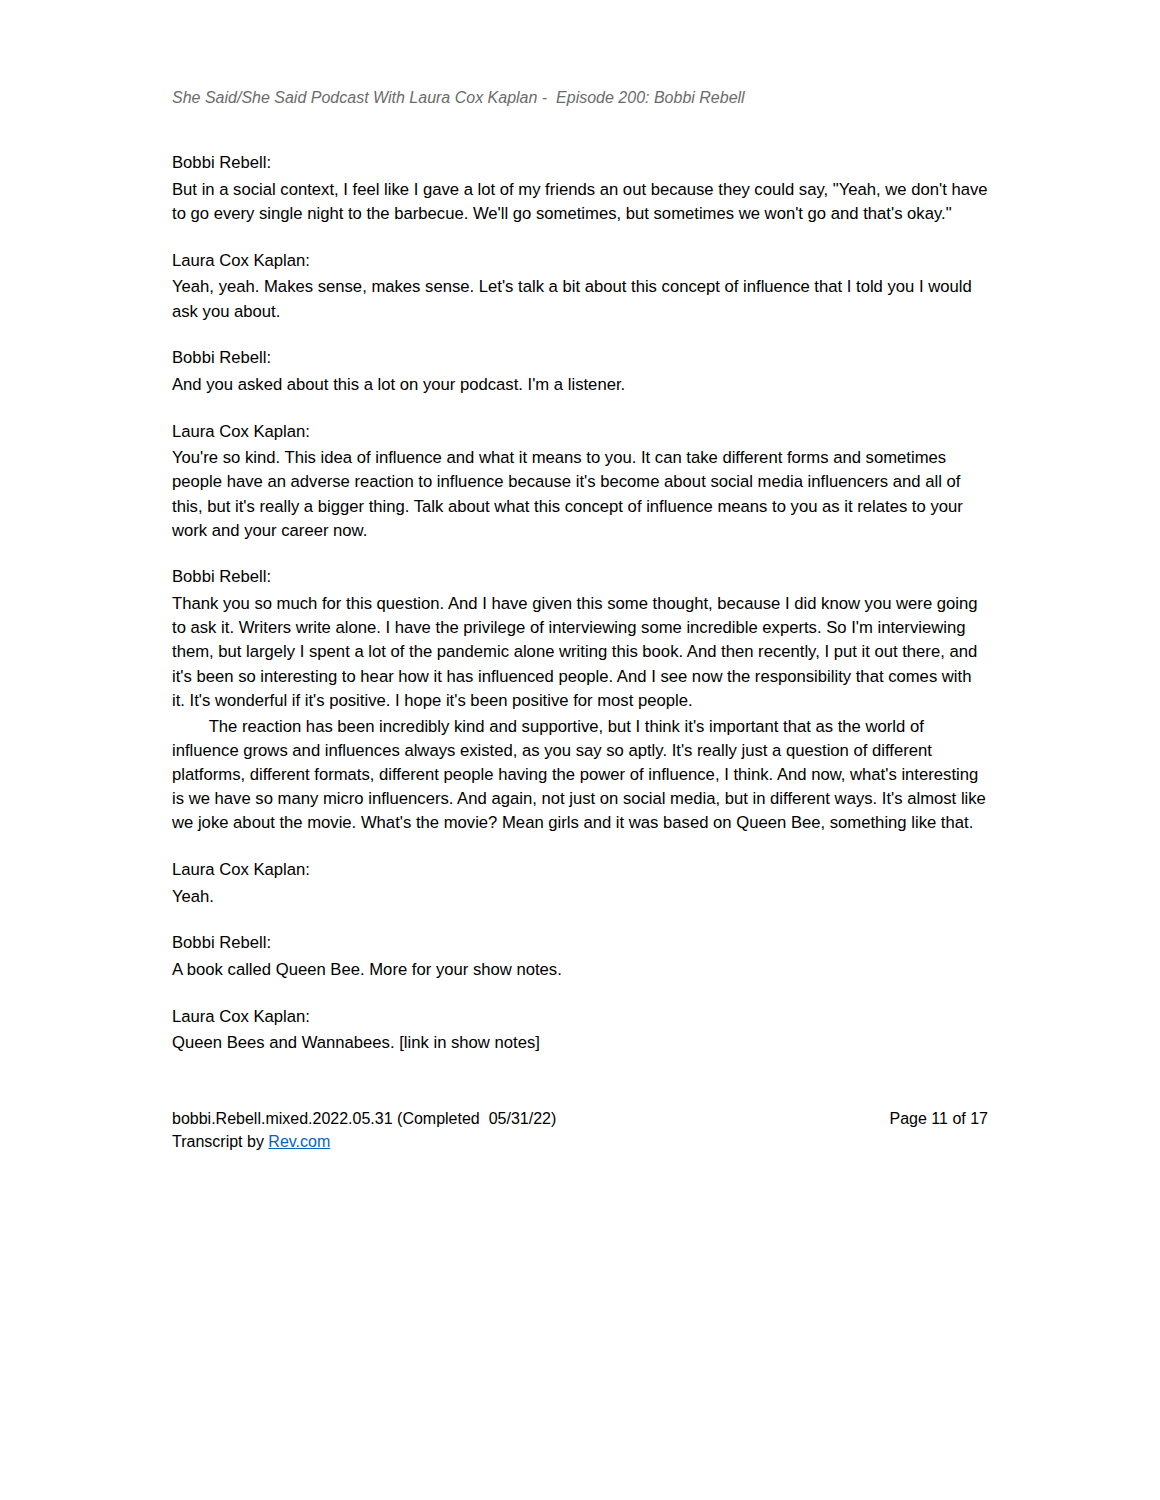She Said/She Said Podcast With Laura Cox Kaplan - Episode 200: Bobbi Rebell
Bobbi Rebell:
But in a social context, I feel like I gave a lot of my friends an out because they could say, "Yeah, we don't have to go every single night to the barbecue. We'll go sometimes, but sometimes we won't go and that's okay."
Laura Cox Kaplan:
Yeah, yeah. Makes sense, makes sense. Let's talk a bit about this concept of influence that I told you I would ask you about.
Bobbi Rebell:
And you asked about this a lot on your podcast. I'm a listener.
Laura Cox Kaplan:
You're so kind. This idea of influence and what it means to you. It can take different forms and sometimes people have an adverse reaction to influence because it's become about social media influencers and all of this, but it's really a bigger thing. Talk about what this concept of influence means to you as it relates to your work and your career now.
Bobbi Rebell:
Thank you so much for this question. And I have given this some thought, because I did know you were going to ask it. Writers write alone. I have the privilege of interviewing some incredible experts. So I'm interviewing them, but largely I spent a lot of the pandemic alone writing this book. And then recently, I put it out there, and it's been so interesting to hear how it has influenced people. And I see now the responsibility that comes with it. It's wonderful if it's positive. I hope it's been positive for most people.
The reaction has been incredibly kind and supportive, but I think it's important that as the world of influence grows and influences always existed, as you say so aptly. It's really just a question of different platforms, different formats, different people having the power of influence, I think. And now, what's interesting is we have so many micro influencers. And again, not just on social media, but in different ways. It's almost like we joke about the movie. What's the movie? Mean girls and it was based on Queen Bee, something like that.
Laura Cox Kaplan:
Yeah.
Bobbi Rebell:
A book called Queen Bee. More for your show notes.
Laura Cox Kaplan:
Queen Bees and Wannabees. [link in show notes]
bobbi.Rebell.mixed.2022.05.31 (Completed 05/31/22)
Transcript by Rev.com
Page 11 of 17